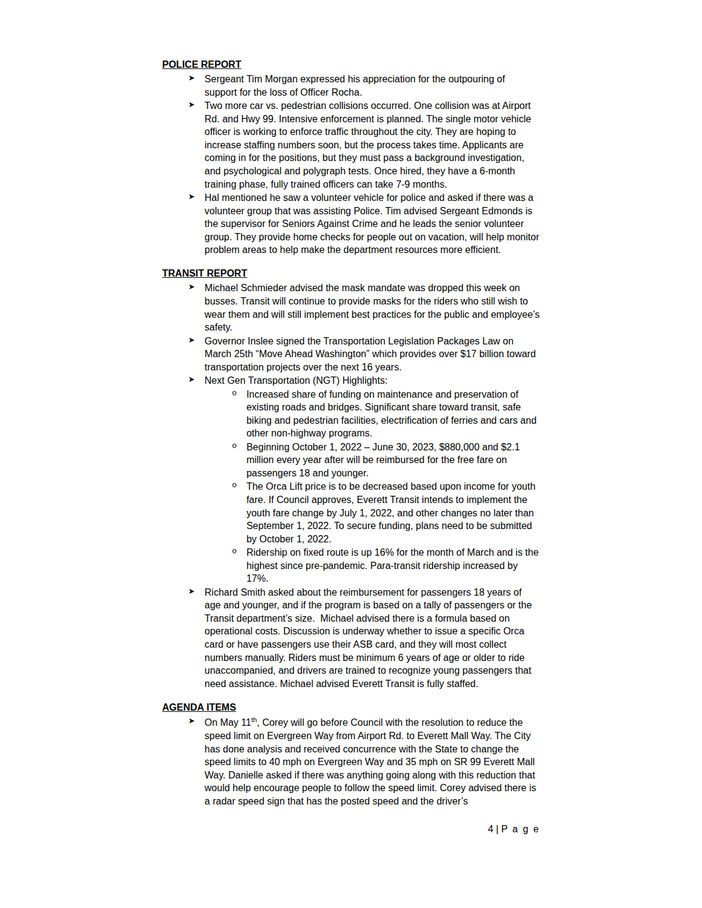POLICE REPORT
Sergeant Tim Morgan expressed his appreciation for the outpouring of support for the loss of Officer Rocha.
Two more car vs. pedestrian collisions occurred. One collision was at Airport Rd. and Hwy 99. Intensive enforcement is planned. The single motor vehicle officer is working to enforce traffic throughout the city. They are hoping to increase staffing numbers soon, but the process takes time. Applicants are coming in for the positions, but they must pass a background investigation, and psychological and polygraph tests. Once hired, they have a 6-month training phase, fully trained officers can take 7-9 months.
Hal mentioned he saw a volunteer vehicle for police and asked if there was a volunteer group that was assisting Police. Tim advised Sergeant Edmonds is the supervisor for Seniors Against Crime and he leads the senior volunteer group. They provide home checks for people out on vacation, will help monitor problem areas to help make the department resources more efficient.
TRANSIT REPORT
Michael Schmieder advised the mask mandate was dropped this week on busses. Transit will continue to provide masks for the riders who still wish to wear them and will still implement best practices for the public and employee’s safety.
Governor Inslee signed the Transportation Legislation Packages Law on March 25th “Move Ahead Washington” which provides over $17 billion toward transportation projects over the next 16 years.
Next Gen Transportation (NGT) Highlights:
Increased share of funding on maintenance and preservation of existing roads and bridges. Significant share toward transit, safe biking and pedestrian facilities, electrification of ferries and cars and other non-highway programs.
Beginning October 1, 2022 – June 30, 2023, $880,000 and $2.1 million every year after will be reimbursed for the free fare on passengers 18 and younger.
The Orca Lift price is to be decreased based upon income for youth fare. If Council approves, Everett Transit intends to implement the youth fare change by July 1, 2022, and other changes no later than September 1, 2022. To secure funding, plans need to be submitted by October 1, 2022.
Ridership on fixed route is up 16% for the month of March and is the highest since pre-pandemic. Para-transit ridership increased by 17%.
Richard Smith asked about the reimbursement for passengers 18 years of age and younger, and if the program is based on a tally of passengers or the Transit department’s size. Michael advised there is a formula based on operational costs. Discussion is underway whether to issue a specific Orca card or have passengers use their ASB card, and they will most collect numbers manually. Riders must be minimum 6 years of age or older to ride unaccompanied, and drivers are trained to recognize young passengers that need assistance. Michael advised Everett Transit is fully staffed.
AGENDA ITEMS
On May 11th, Corey will go before Council with the resolution to reduce the speed limit on Evergreen Way from Airport Rd. to Everett Mall Way. The City has done analysis and received concurrence with the State to change the speed limits to 40 mph on Evergreen Way and 35 mph on SR 99 Everett Mall Way. Danielle asked if there was anything going along with this reduction that would help encourage people to follow the speed limit. Corey advised there is a radar speed sign that has the posted speed and the driver’s
4 | P a g e